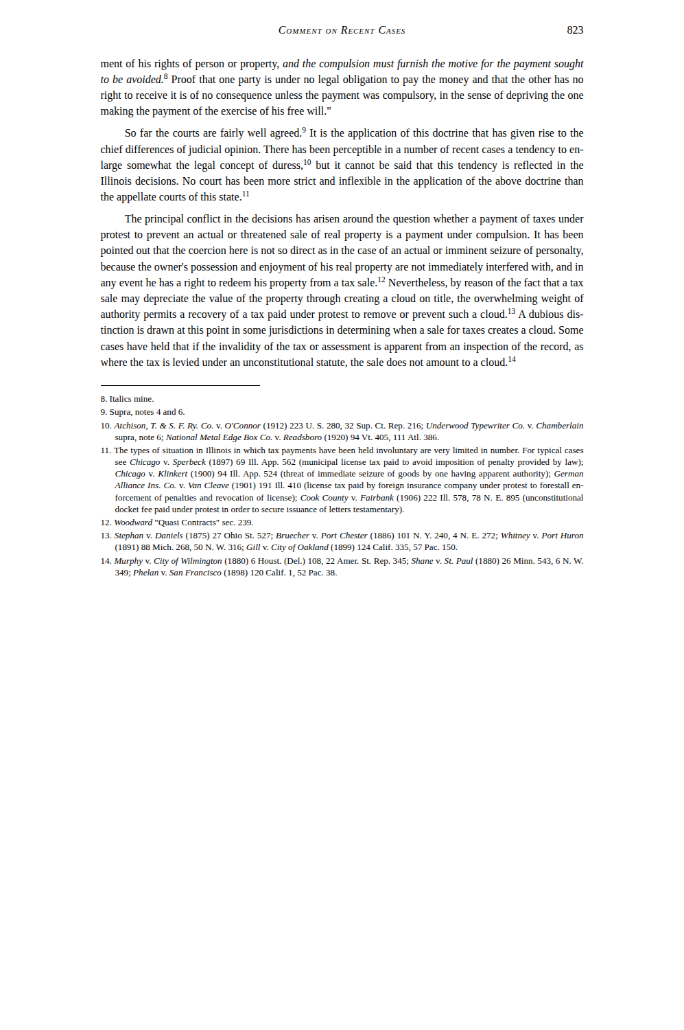Comment on Recent Cases 823
ment of his rights of person or property, and the compulsion must furnish the motive for the payment sought to be avoided.8 Proof that one party is under no legal obligation to pay the money and that the other has no right to receive it is of no consequence unless the payment was compulsory, in the sense of depriving the one making the payment of the exercise of his free will."
So far the courts are fairly well agreed.9 It is the application of this doctrine that has given rise to the chief differences of judicial opinion. There has been perceptible in a number of recent cases a tendency to enlarge somewhat the legal concept of duress,10 but it cannot be said that this tendency is reflected in the Illinois decisions. No court has been more strict and inflexible in the application of the above doctrine than the appellate courts of this state.11
The principal conflict in the decisions has arisen around the question whether a payment of taxes under protest to prevent an actual or threatened sale of real property is a payment under compulsion. It has been pointed out that the coercion here is not so direct as in the case of an actual or imminent seizure of personalty, because the owner's possession and enjoyment of his real property are not immediately interfered with, and in any event he has a right to redeem his property from a tax sale.12 Nevertheless, by reason of the fact that a tax sale may depreciate the value of the property through creating a cloud on title, the overwhelming weight of authority permits a recovery of a tax paid under protest to remove or prevent such a cloud.13 A dubious distinction is drawn at this point in some jurisdictions in determining when a sale for taxes creates a cloud. Some cases have held that if the invalidity of the tax or assessment is apparent from an inspection of the record, as where the tax is levied under an unconstitutional statute, the sale does not amount to a cloud.14
8. Italics mine.
9. Supra, notes 4 and 6.
10. Atchison, T. & S. F. Ry. Co. v. O'Connor (1912) 223 U. S. 280, 32 Sup. Ct. Rep. 216; Underwood Typewriter Co. v. Chamberlain supra, note 6; National Metal Edge Box Co. v. Readsboro (1920) 94 Vt. 405, 111 Atl. 386.
11. The types of situation in Illinois in which tax payments have been held involuntary are very limited in number. For typical cases see Chicago v. Sperbeck (1897) 69 Ill. App. 562 (municipal license tax paid to avoid imposition of penalty provided by law); Chicago v. Klinkert (1900) 94 Ill. App. 524 (threat of immediate seizure of goods by one having apparent authority); German Alliance Ins. Co. v. Van Cleave (1901) 191 Ill. 410 (license tax paid by foreign insurance company under protest to forestall enforcement of penalties and revocation of license); Cook County v. Fairbank (1906) 222 Ill. 578, 78 N. E. 895 (unconstitutional docket fee paid under protest in order to secure issuance of letters testamentary).
12. Woodward "Quasi Contracts" sec. 239.
13. Stephan v. Daniels (1875) 27 Ohio St. 527; Bruecher v. Port Chester (1886) 101 N. Y. 240, 4 N. E. 272; Whitney v. Port Huron (1891) 88 Mich. 268, 50 N. W. 316; Gill v. City of Oakland (1899) 124 Calif. 335, 57 Pac. 150.
14. Murphy v. City of Wilmington (1880) 6 Houst. (Del.) 108, 22 Amer. St. Rep. 345; Shane v. St. Paul (1880) 26 Minn. 543, 6 N. W. 349; Phelan v. San Francisco (1898) 120 Calif. 1, 52 Pac. 38.